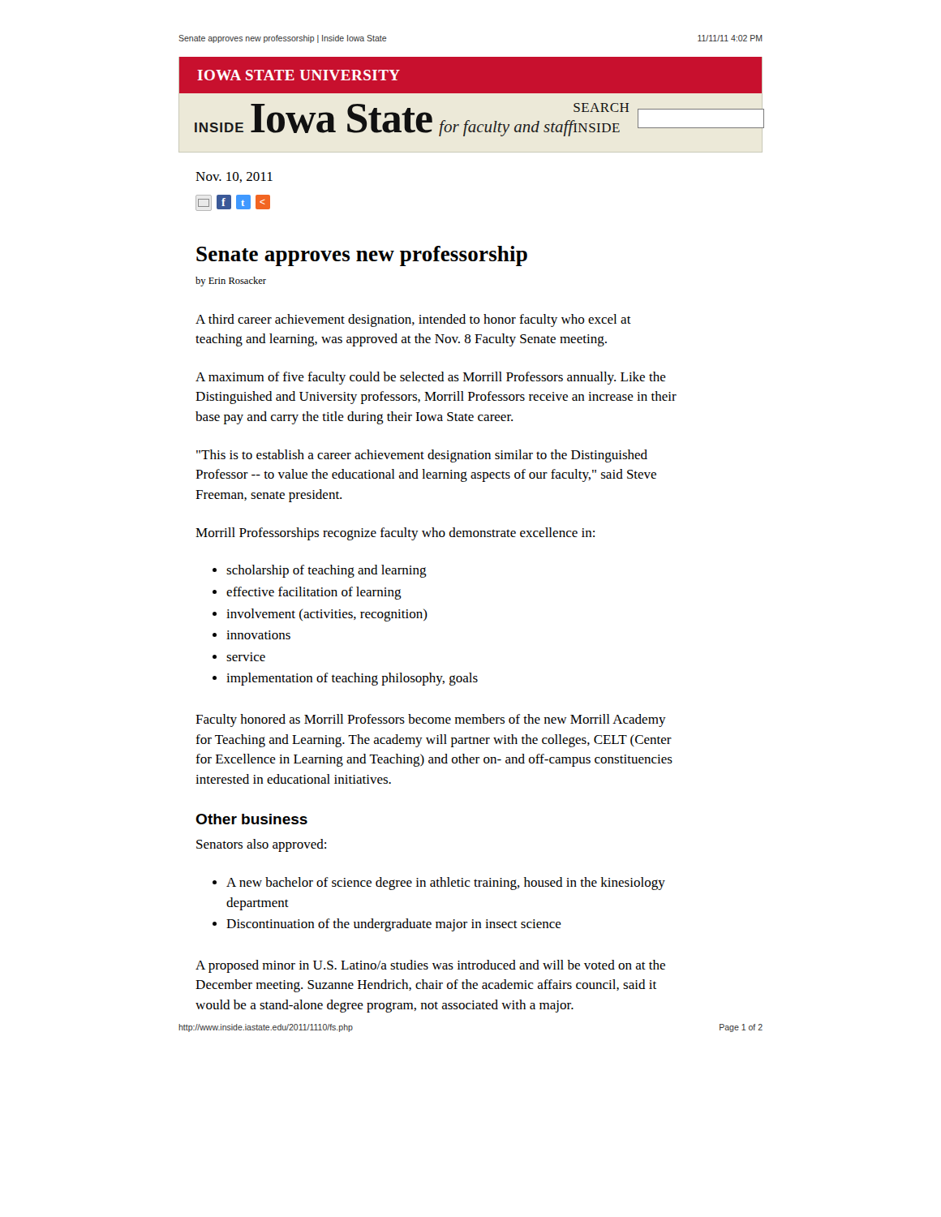Senate approves new professorship | Inside Iowa State 11/11/11 4:02 PM
IOWA STATE UNIVERSITY
INSIDE Iowa State for faculty and staff
SEARCH INSIDE
Nov. 10, 2011
Senate approves new professorship
by Erin Rosacker
A third career achievement designation, intended to honor faculty who excel at teaching and learning, was approved at the Nov. 8 Faculty Senate meeting.
A maximum of five faculty could be selected as Morrill Professors annually. Like the Distinguished and University professors, Morrill Professors receive an increase in their base pay and carry the title during their Iowa State career.
"This is to establish a career achievement designation similar to the Distinguished Professor -- to value the educational and learning aspects of our faculty," said Steve Freeman, senate president.
Morrill Professorships recognize faculty who demonstrate excellence in:
scholarship of teaching and learning
effective facilitation of learning
involvement (activities, recognition)
innovations
service
implementation of teaching philosophy, goals
Faculty honored as Morrill Professors become members of the new Morrill Academy for Teaching and Learning. The academy will partner with the colleges, CELT (Center for Excellence in Learning and Teaching) and other on- and off-campus constituencies interested in educational initiatives.
Other business
Senators also approved:
A new bachelor of science degree in athletic training, housed in the kinesiology department
Discontinuation of the undergraduate major in insect science
A proposed minor in U.S. Latino/a studies was introduced and will be voted on at the December meeting. Suzanne Hendrich, chair of the academic affairs council, said it would be a stand-alone degree program, not associated with a major.
http://www.inside.iastate.edu/2011/1110/fs.php Page 1 of 2